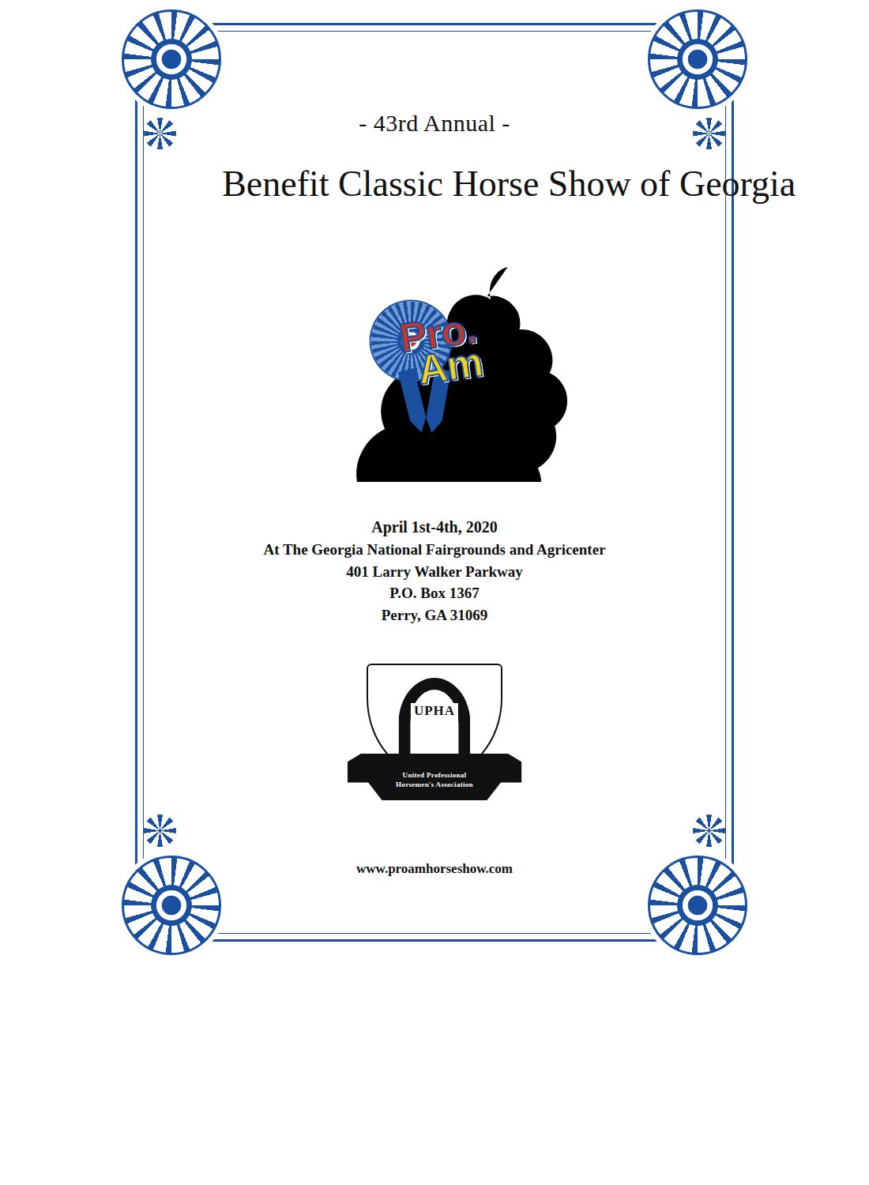- 43rd Annual -
Benefit Classic Horse Show of Georgia
Pro. Am
April 1st-4th, 2020
At The Georgia National Fairgrounds and Agricenter
401 Larry Walker Parkway
P.O. Box 1367
Perry, GA 31069
UPHA
United Professional
Horsemen's Association
www.proamhorseshow.com